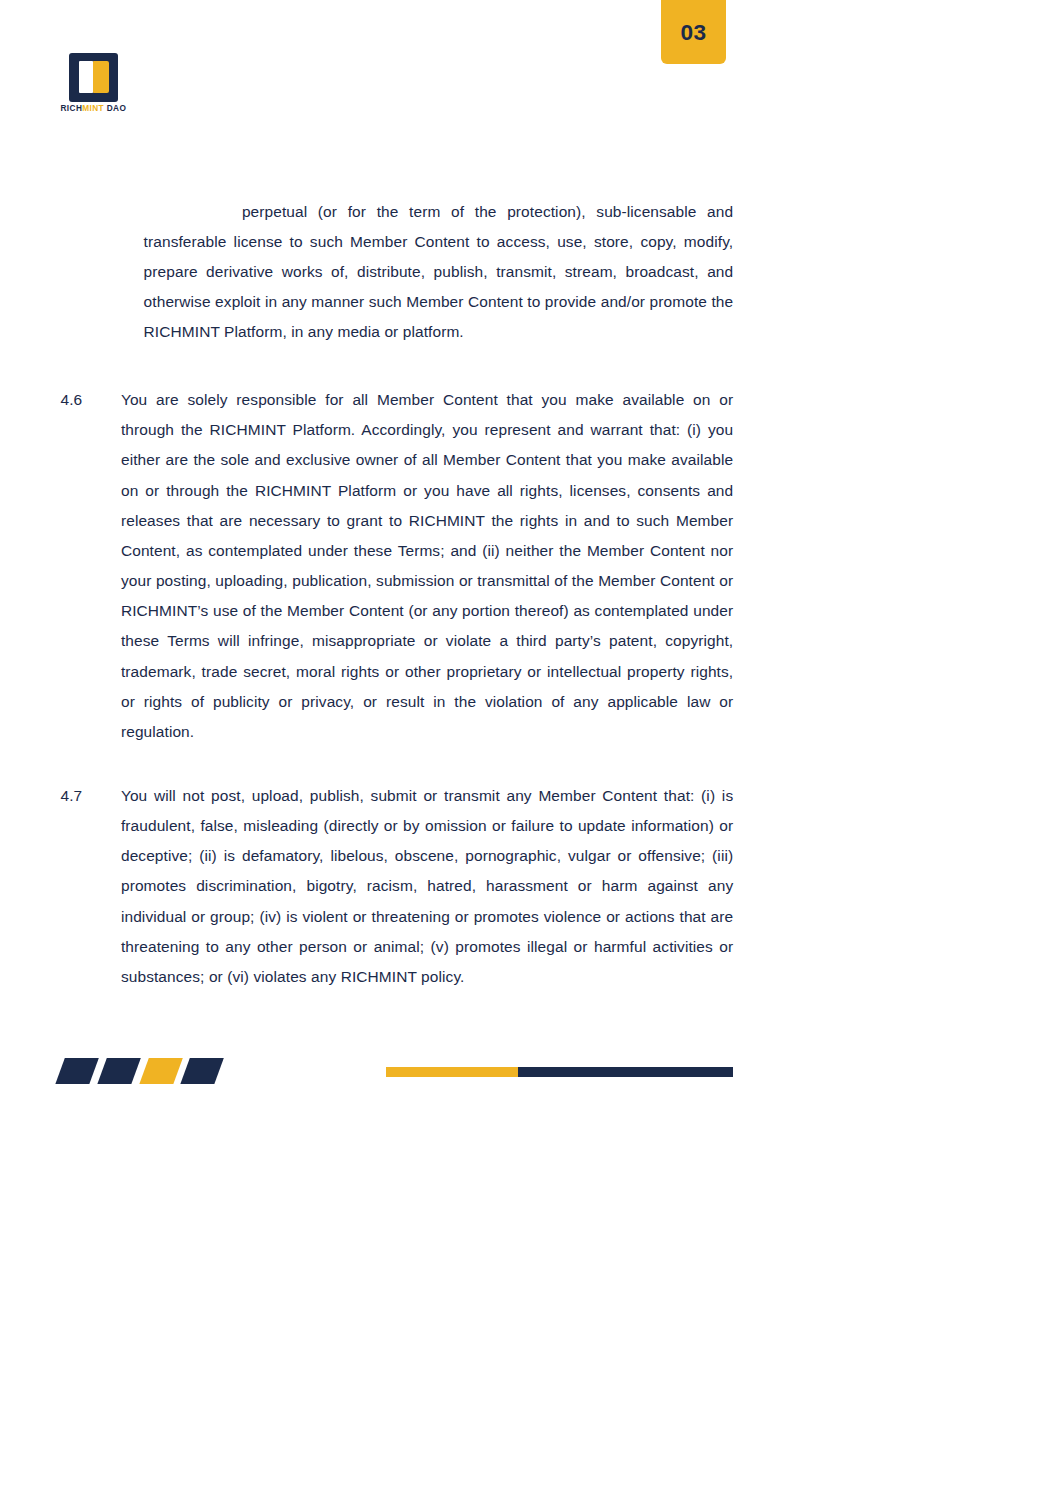03
RICH MINT DAO
perpetual (or for the term of the protection), sub-licensable and transferable license to such Member Content to access, use, store, copy, modify, prepare derivative works of, distribute, publish, transmit, stream, broadcast, and otherwise exploit in any manner such Member Content to provide and/or promote the RICHMINT Platform, in any media or platform.
4.6 You are solely responsible for all Member Content that you make available on or through the RICHMINT Platform. Accordingly, you represent and warrant that: (i) you either are the sole and exclusive owner of all Member Content that you make available on or through the RICHMINT Platform or you have all rights, licenses, consents and releases that are necessary to grant to RICHMINT the rights in and to such Member Content, as contemplated under these Terms; and (ii) neither the Member Content nor your posting, uploading, publication, submission or transmittal of the Member Content or RICHMINT’s use of the Member Content (or any portion thereof) as contemplated under these Terms will infringe, misappropriate or violate a third party’s patent, copyright, trademark, trade secret, moral rights or other proprietary or intellectual property rights, or rights of publicity or privacy, or result in the violation of any applicable law or regulation.
4.7 You will not post, upload, publish, submit or transmit any Member Content that: (i) is fraudulent, false, misleading (directly or by omission or failure to update information) or deceptive; (ii) is defamatory, libelous, obscene, pornographic, vulgar or offensive; (iii) promotes discrimination, bigotry, racism, hatred, harassment or harm against any individual or group; (iv) is violent or threatening or promotes violence or actions that are threatening to any other person or animal; (v) promotes illegal or harmful activities or substances; or (vi) violates any RICHMINT policy.